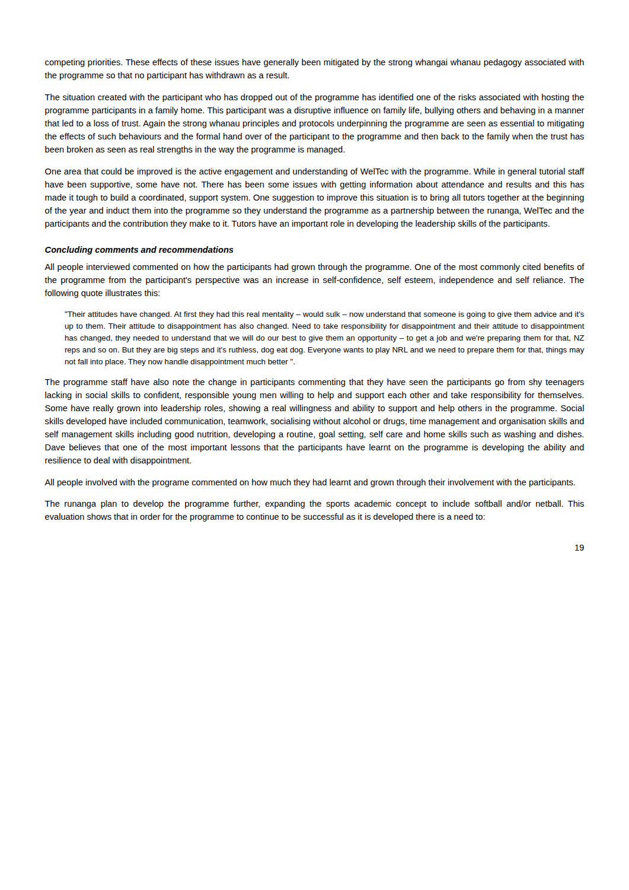competing priorities. These effects of these issues have generally been mitigated by the strong whangai whanau pedagogy associated with the programme so that no participant has withdrawn as a result.
The situation created with the participant who has dropped out of the programme has identified one of the risks associated with hosting the programme participants in a family home. This participant was a disruptive influence on family life, bullying others and behaving in a manner that led to a loss of trust. Again the strong whanau principles and protocols underpinning the programme are seen as essential to mitigating the effects of such behaviours and the formal hand over of the participant to the programme and then back to the family when the trust has been broken as seen as real strengths in the way the programme is managed.
One area that could be improved is the active engagement and understanding of WelTec with the programme. While in general tutorial staff have been supportive, some have not. There has been some issues with getting information about attendance and results and this has made it tough to build a coordinated, support system. One suggestion to improve this situation is to bring all tutors together at the beginning of the year and induct them into the programme so they understand the programme as a partnership between the runanga, WelTec and the participants and the contribution they make to it. Tutors have an important role in developing the leadership skills of the participants.
Concluding comments and recommendations
All people interviewed commented on how the participants had grown through the programme. One of the most commonly cited benefits of the programme from the participant's perspective was an increase in self-confidence, self esteem, independence and self reliance. The following quote illustrates this:
"Their attitudes have changed. At first they had this real mentality – would sulk – now understand that someone is going to give them advice and it's up to them. Their attitude to disappointment has also changed. Need to take responsibility for disappointment and their attitude to disappointment has changed, they needed to understand that we will do our best to give them an opportunity – to get a job and we're preparing them for that, NZ reps and so on. But they are big steps and it's ruthless, dog eat dog. Everyone wants to play NRL and we need to prepare them for that, things may not fall into place. They now handle disappointment much better ".
The programme staff have also note the change in participants commenting that they have seen the participants go from shy teenagers lacking in social skills to confident, responsible young men willing to help and support each other and take responsibility for themselves. Some have really grown into leadership roles, showing a real willingness and ability to support and help others in the programme. Social skills developed have included communication, teamwork, socialising without alcohol or drugs, time management and organisation skills and self management skills including good nutrition, developing a routine, goal setting, self care and home skills such as washing and dishes. Dave believes that one of the most important lessons that the participants have learnt on the programme is developing the ability and resilience to deal with disappointment.
All people involved with the programe commented on how much they had learnt and grown through their involvement with the participants.
The runanga plan to develop the programme further, expanding the sports academic concept to include softball and/or netball. This evaluation shows that in order for the programme to continue to be successful as it is developed there is a need to:
19